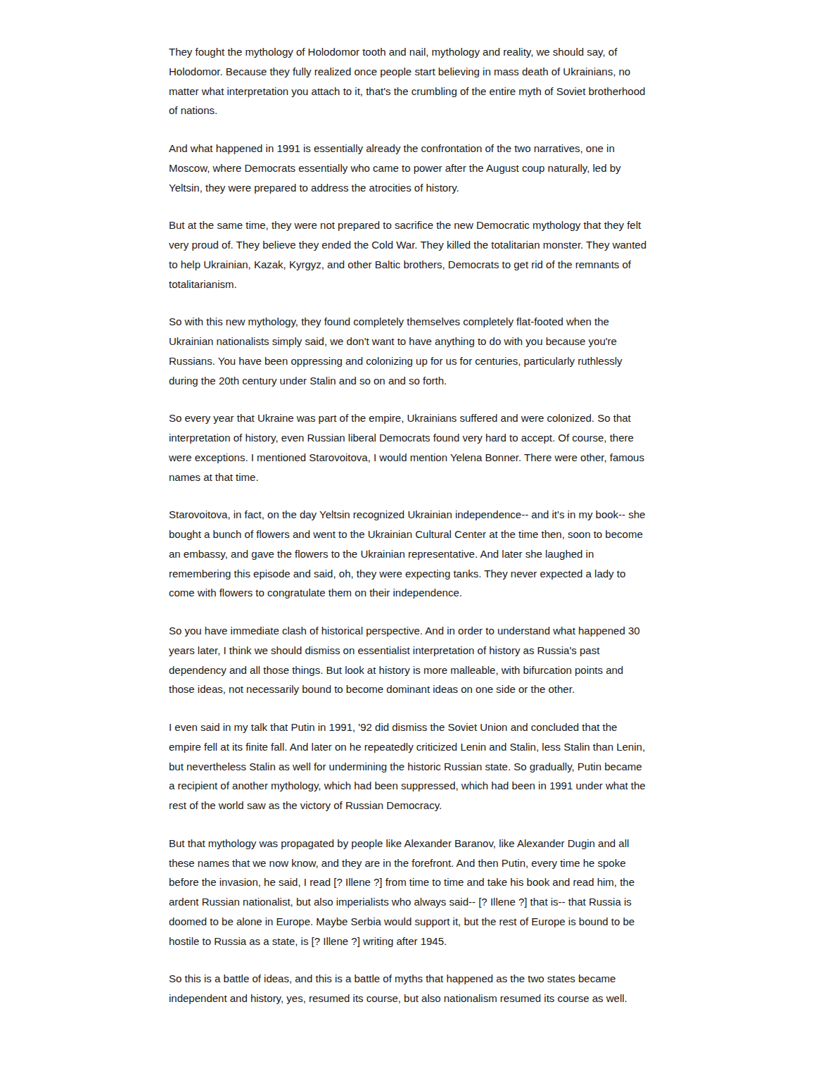They fought the mythology of Holodomor tooth and nail, mythology and reality, we should say, of Holodomor. Because they fully realized once people start believing in mass death of Ukrainians, no matter what interpretation you attach to it, that's the crumbling of the entire myth of Soviet brotherhood of nations.
And what happened in 1991 is essentially already the confrontation of the two narratives, one in Moscow, where Democrats essentially who came to power after the August coup naturally, led by Yeltsin, they were prepared to address the atrocities of history.
But at the same time, they were not prepared to sacrifice the new Democratic mythology that they felt very proud of. They believe they ended the Cold War. They killed the totalitarian monster. They wanted to help Ukrainian, Kazak, Kyrgyz, and other Baltic brothers, Democrats to get rid of the remnants of totalitarianism.
So with this new mythology, they found completely themselves completely flat-footed when the Ukrainian nationalists simply said, we don't want to have anything to do with you because you're Russians. You have been oppressing and colonizing up for us for centuries, particularly ruthlessly during the 20th century under Stalin and so on and so forth.
So every year that Ukraine was part of the empire, Ukrainians suffered and were colonized. So that interpretation of history, even Russian liberal Democrats found very hard to accept. Of course, there were exceptions. I mentioned Starovoitova, I would mention Yelena Bonner. There were other, famous names at that time.
Starovoitova, in fact, on the day Yeltsin recognized Ukrainian independence-- and it's in my book-- she bought a bunch of flowers and went to the Ukrainian Cultural Center at the time then, soon to become an embassy, and gave the flowers to the Ukrainian representative. And later she laughed in remembering this episode and said, oh, they were expecting tanks. They never expected a lady to come with flowers to congratulate them on their independence.
So you have immediate clash of historical perspective. And in order to understand what happened 30 years later, I think we should dismiss on essentialist interpretation of history as Russia's past dependency and all those things. But look at history is more malleable, with bifurcation points and those ideas, not necessarily bound to become dominant ideas on one side or the other.
I even said in my talk that Putin in 1991, '92 did dismiss the Soviet Union and concluded that the empire fell at its finite fall. And later on he repeatedly criticized Lenin and Stalin, less Stalin than Lenin, but nevertheless Stalin as well for undermining the historic Russian state. So gradually, Putin became a recipient of another mythology, which had been suppressed, which had been in 1991 under what the rest of the world saw as the victory of Russian Democracy.
But that mythology was propagated by people like Alexander Baranov, like Alexander Dugin and all these names that we now know, and they are in the forefront. And then Putin, every time he spoke before the invasion, he said, I read [? Illene ?] from time to time and take his book and read him, the ardent Russian nationalist, but also imperialists who always said-- [? Illene ?] that is-- that Russia is doomed to be alone in Europe. Maybe Serbia would support it, but the rest of Europe is bound to be hostile to Russia as a state, is [? Illene ?] writing after 1945.
So this is a battle of ideas, and this is a battle of myths that happened as the two states became independent and history, yes, resumed its course, but also nationalism resumed its course as well.